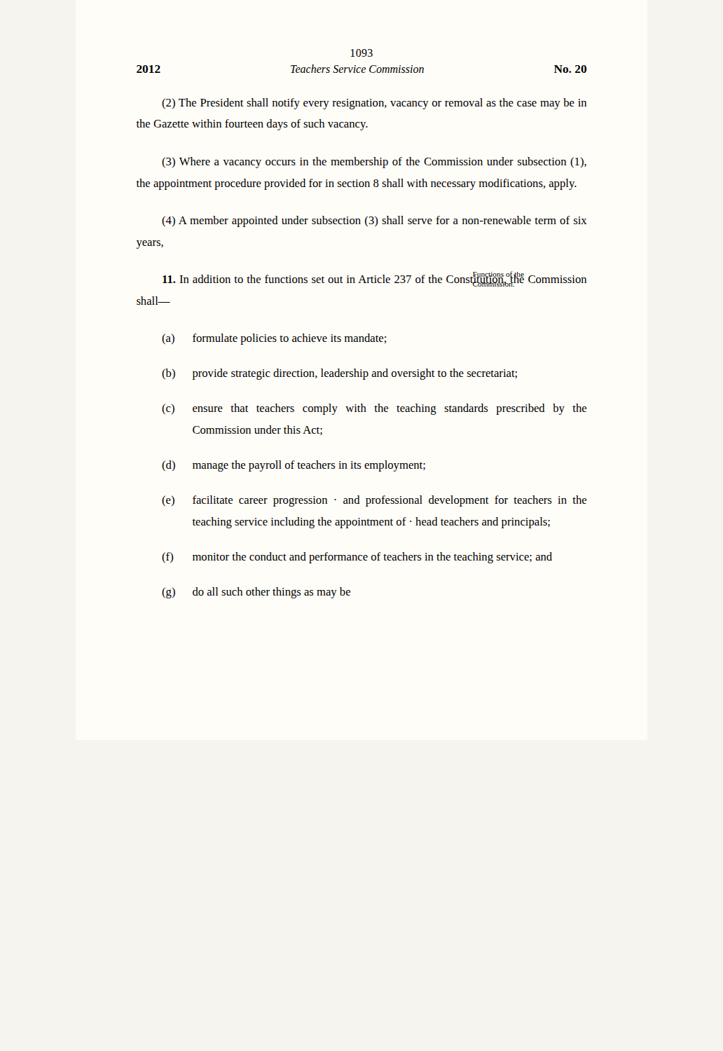1093
2012 Teachers Service Commission No. 20
(2) The President shall notify every resignation, vacancy or removal as the case may be in the Gazette within fourteen days of such vacancy.
(3) Where a vacancy occurs in the membership of the Commission under subsection (1), the appointment procedure provided for in section 8 shall with necessary modifications, apply.
(4) A member appointed under subsection (3) shall serve for a non-renewable term of six years,
Functions of the Commission.
11. In addition to the functions set out in Article 237 of the Constitution, the Commission shall—
(a) formulate policies to achieve its mandate;
(b) provide strategic direction, leadership and oversight to the secretariat;
(c) ensure that teachers comply with the teaching standards prescribed by the Commission under this Act;
(d) manage the payroll of teachers in its employment;
(e) facilitate career progression · and professional development for teachers in the teaching service including the appointment of · head teachers and principals;
(f) monitor the conduct and performance of teachers in the teaching service; and
(g) do all such other things as may be